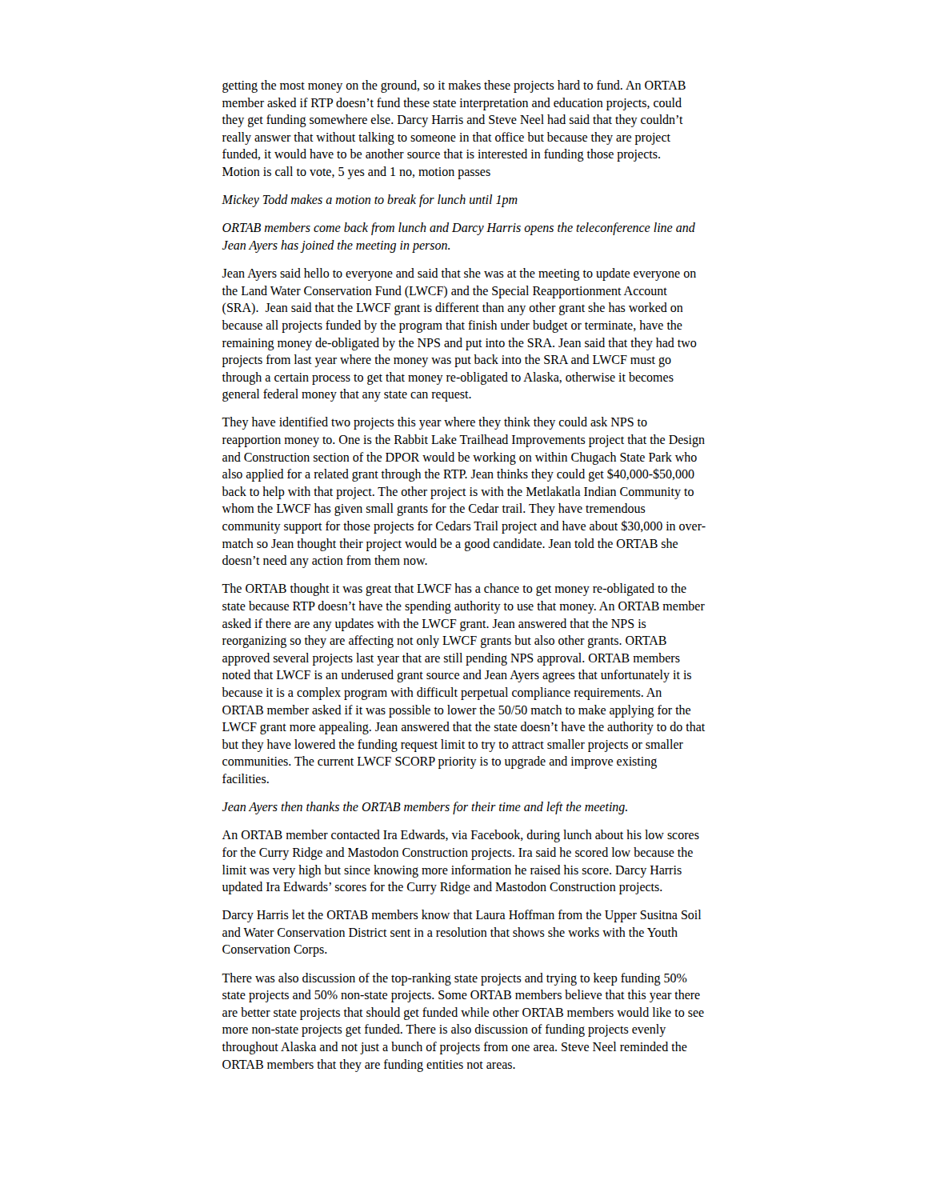getting the most money on the ground, so it makes these projects hard to fund. An ORTAB member asked if RTP doesn’t fund these state interpretation and education projects, could they get funding somewhere else. Darcy Harris and Steve Neel had said that they couldn’t really answer that without talking to someone in that office but because they are project funded, it would have to be another source that is interested in funding those projects.
Motion is call to vote, 5 yes and 1 no, motion passes
Mickey Todd makes a motion to break for lunch until 1pm
ORTAB members come back from lunch and Darcy Harris opens the teleconference line and Jean Ayers has joined the meeting in person.
Jean Ayers said hello to everyone and said that she was at the meeting to update everyone on the Land Water Conservation Fund (LWCF) and the Special Reapportionment Account (SRA). Jean said that the LWCF grant is different than any other grant she has worked on because all projects funded by the program that finish under budget or terminate, have the remaining money de-obligated by the NPS and put into the SRA. Jean said that they had two projects from last year where the money was put back into the SRA and LWCF must go through a certain process to get that money re-obligated to Alaska, otherwise it becomes general federal money that any state can request.
They have identified two projects this year where they think they could ask NPS to reapportion money to. One is the Rabbit Lake Trailhead Improvements project that the Design and Construction section of the DPOR would be working on within Chugach State Park who also applied for a related grant through the RTP. Jean thinks they could get $40,000-$50,000 back to help with that project. The other project is with the Metlakatla Indian Community to whom the LWCF has given small grants for the Cedar trail. They have tremendous community support for those projects for Cedars Trail project and have about $30,000 in over-match so Jean thought their project would be a good candidate. Jean told the ORTAB she doesn’t need any action from them now.
The ORTAB thought it was great that LWCF has a chance to get money re-obligated to the state because RTP doesn’t have the spending authority to use that money. An ORTAB member asked if there are any updates with the LWCF grant. Jean answered that the NPS is reorganizing so they are affecting not only LWCF grants but also other grants. ORTAB approved several projects last year that are still pending NPS approval. ORTAB members noted that LWCF is an underused grant source and Jean Ayers agrees that unfortunately it is because it is a complex program with difficult perpetual compliance requirements. An ORTAB member asked if it was possible to lower the 50/50 match to make applying for the LWCF grant more appealing. Jean answered that the state doesn’t have the authority to do that but they have lowered the funding request limit to try to attract smaller projects or smaller communities. The current LWCF SCORP priority is to upgrade and improve existing facilities.
Jean Ayers then thanks the ORTAB members for their time and left the meeting.
An ORTAB member contacted Ira Edwards, via Facebook, during lunch about his low scores for the Curry Ridge and Mastodon Construction projects. Ira said he scored low because the limit was very high but since knowing more information he raised his score. Darcy Harris updated Ira Edwards’ scores for the Curry Ridge and Mastodon Construction projects.
Darcy Harris let the ORTAB members know that Laura Hoffman from the Upper Susitna Soil and Water Conservation District sent in a resolution that shows she works with the Youth Conservation Corps.
There was also discussion of the top-ranking state projects and trying to keep funding 50% state projects and 50% non-state projects. Some ORTAB members believe that this year there are better state projects that should get funded while other ORTAB members would like to see more non-state projects get funded. There is also discussion of funding projects evenly throughout Alaska and not just a bunch of projects from one area. Steve Neel reminded the ORTAB members that they are funding entities not areas.